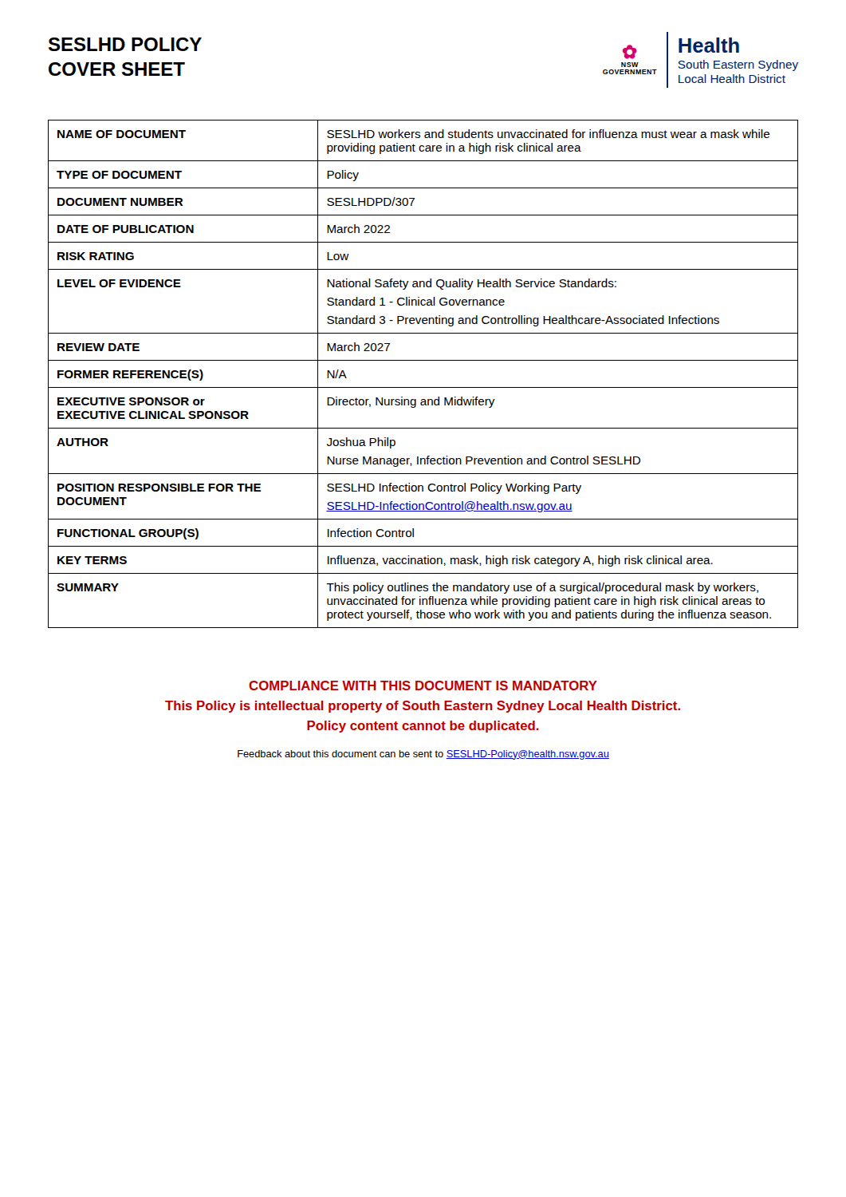SESLHD POLICY
COVER SHEET
✿
NSW
GOVERNMENT
Health
South Eastern Sydney
Local Health District
| NAME OF DOCUMENT | SESLHD workers and students unvaccinated for influenza must wear a mask while providing patient care in a high risk clinical area |
| TYPE OF DOCUMENT | Policy |
| DOCUMENT NUMBER | SESLHDPD/307 |
| DATE OF PUBLICATION | March 2022 |
| RISK RATING | Low |
| LEVEL OF EVIDENCE | National Safety and Quality Health Service Standards: Standard 1 - Clinical Governance Standard 3 - Preventing and Controlling Healthcare-Associated Infections |
| REVIEW DATE | March 2027 |
| FORMER REFERENCE(S) | N/A |
| EXECUTIVE SPONSOR or EXECUTIVE CLINICAL SPONSOR | Director, Nursing and Midwifery |
| AUTHOR | Joshua Philp Nurse Manager, Infection Prevention and Control SESLHD |
| POSITION RESPONSIBLE FOR THE DOCUMENT | SESLHD Infection Control Policy Working Party SESLHD-InfectionControl@health.nsw.gov.au |
| FUNCTIONAL GROUP(S) | Infection Control |
| KEY TERMS | Influenza, vaccination, mask, high risk category A, high risk clinical area. |
| SUMMARY | This policy outlines the mandatory use of a surgical/procedural mask by workers, unvaccinated for influenza while providing patient care in high risk clinical areas to protect yourself, those who work with you and patients during the influenza season. |
COMPLIANCE WITH THIS DOCUMENT IS MANDATORY
This Policy is intellectual property of South Eastern Sydney Local Health District.
Policy content cannot be duplicated.
Feedback about this document can be sent to SESLHD-Policy@health.nsw.gov.au